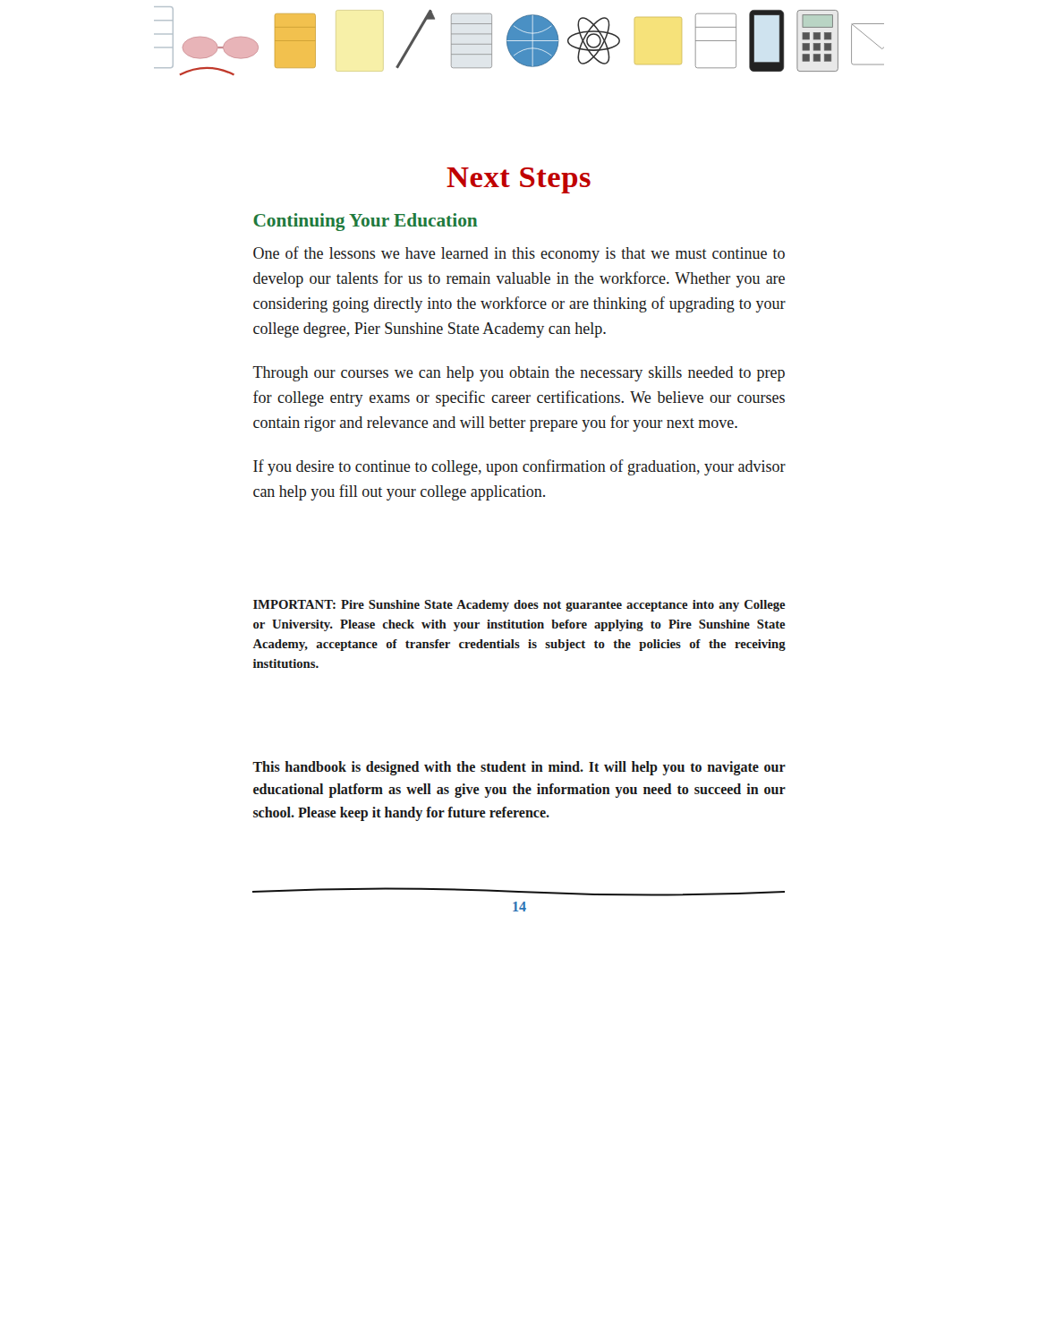Next Steps
Continuing Your Education
One of the lessons we have learned in this economy is that we must continue to develop our talents for us to remain valuable in the workforce. Whether you are considering going directly into the workforce or are thinking of upgrading to your college degree, Pier Sunshine State Academy can help.
Through our courses we can help you obtain the necessary skills needed to prep for college entry exams or specific career certifications. We believe our courses contain rigor and relevance and will better prepare you for your next move.
If you desire to continue to college, upon confirmation of graduation, your advisor can help you fill out your college application.
IMPORTANT: Pire Sunshine State Academy does not guarantee acceptance into any College or University. Please check with your institution before applying to Pire Sunshine State Academy, acceptance of transfer credentials is subject to the policies of the receiving institutions.
This handbook is designed with the student in mind. It will help you to navigate our educational platform as well as give you the information you need to succeed in our school. Please keep it handy for future reference.
14